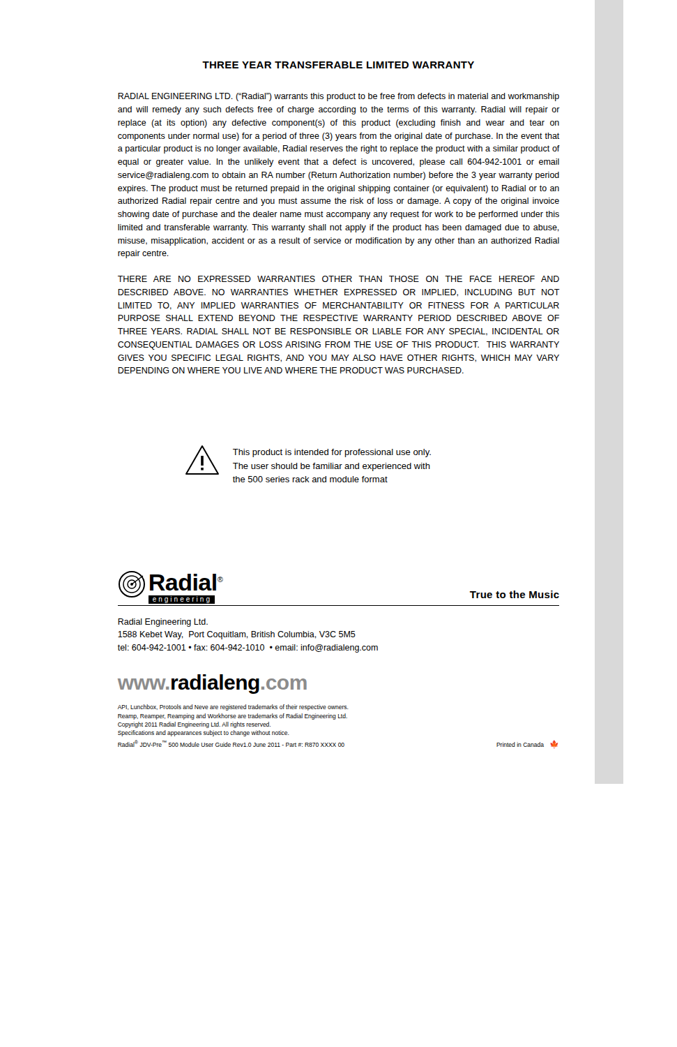THREE YEAR TRANSFERABLE LIMITED WARRANTY
RADIAL ENGINEERING LTD. (“Radial”) warrants this product to be free from defects in material and workmanship and will remedy any such defects free of charge according to the terms of this warranty. Radial will repair or replace (at its option) any defective component(s) of this product (excluding finish and wear and tear on components under normal use) for a period of three (3) years from the original date of purchase. In the event that a particular product is no longer available, Radial reserves the right to replace the product with a similar product of equal or greater value. In the unlikely event that a defect is uncovered, please call 604-942-1001 or email service@radialeng.com to obtain an RA number (Return Authorization number) before the 3 year warranty period expires. The product must be returned prepaid in the original shipping container (or equivalent) to Radial or to an authorized Radial repair centre and you must assume the risk of loss or damage. A copy of the original invoice showing date of purchase and the dealer name must accompany any request for work to be performed under this limited and transferable warranty. This warranty shall not apply if the product has been damaged due to abuse, misuse, misapplication, accident or as a result of service or modification by any other than an authorized Radial repair centre.
THERE ARE NO EXPRESSED WARRANTIES OTHER THAN THOSE ON THE FACE HEREOF AND DESCRIBED ABOVE. NO WARRANTIES WHETHER EXPRESSED OR IMPLIED, INCLUDING BUT NOT LIMITED TO, ANY IMPLIED WARRANTIES OF MERCHANTABILITY OR FITNESS FOR A PARTICULAR PURPOSE SHALL EXTEND BEYOND THE RESPECTIVE WARRANTY PERIOD DESCRIBED ABOVE OF THREE YEARS. RADIAL SHALL NOT BE RESPONSIBLE OR LIABLE FOR ANY SPECIAL, INCIDENTAL OR CONSEQUENTIAL DAMAGES OR LOSS ARISING FROM THE USE OF THIS PRODUCT. THIS WARRANTY GIVES YOU SPECIFIC LEGAL RIGHTS, AND YOU MAY ALSO HAVE OTHER RIGHTS, WHICH MAY VARY DEPENDING ON WHERE YOU LIVE AND WHERE THE PRODUCT WAS PURCHASED.
This product is intended for professional use only.
The user should be familiar and experienced with
the 500 series rack and module format
Radial® engineering
True to the Music
Radial Engineering Ltd.
1588 Kebet Way, Port Coquitlam, British Columbia, V3C 5M5
tel: 604-942-1001 • fax: 604-942-1010 • email: info@radialeng.com
www. radialeng.com
API, Lunchbox, Protools and Neve are registered trademarks of their respective owners.
Reamp, Reamper, Reamping and Workhorse are trademarks of Radial Engineering Ltd.
Copyright 2011 Radial Engineering Ltd. All rights reserved.
Specifications and appearances subject to change without notice.
Radial® JDV-Pre™ 500 Module User Guide Rev1.0 June 2011 - Part #: R870 XXXX 00 Printed in Canada 🍁